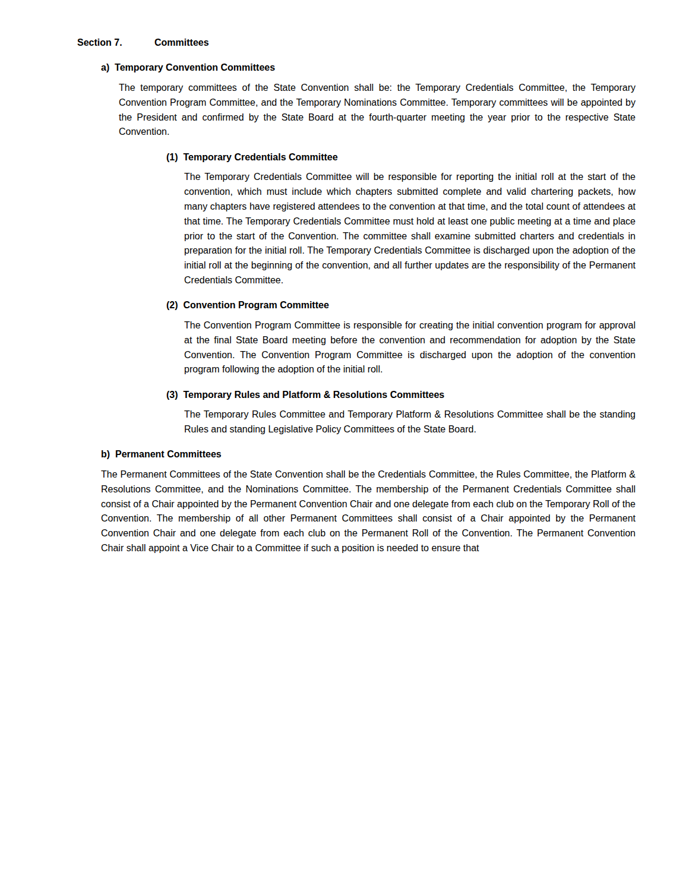Section 7. Committees
a) Temporary Convention Committees
The temporary committees of the State Convention shall be: the Temporary Credentials Committee, the Temporary Convention Program Committee, and the Temporary Nominations Committee. Temporary committees will be appointed by the President and confirmed by the State Board at the fourth-quarter meeting the year prior to the respective State Convention.
(1) Temporary Credentials Committee
The Temporary Credentials Committee will be responsible for reporting the initial roll at the start of the convention, which must include which chapters submitted complete and valid chartering packets, how many chapters have registered attendees to the convention at that time, and the total count of attendees at that time. The Temporary Credentials Committee must hold at least one public meeting at a time and place prior to the start of the Convention. The committee shall examine submitted charters and credentials in preparation for the initial roll. The Temporary Credentials Committee is discharged upon the adoption of the initial roll at the beginning of the convention, and all further updates are the responsibility of the Permanent Credentials Committee.
(2) Convention Program Committee
The Convention Program Committee is responsible for creating the initial convention program for approval at the final State Board meeting before the convention and recommendation for adoption by the State Convention. The Convention Program Committee is discharged upon the adoption of the convention program following the adoption of the initial roll.
(3) Temporary Rules and Platform & Resolutions Committees
The Temporary Rules Committee and Temporary Platform & Resolutions Committee shall be the standing Rules and standing Legislative Policy Committees of the State Board.
b) Permanent Committees
The Permanent Committees of the State Convention shall be the Credentials Committee, the Rules Committee, the Platform & Resolutions Committee, and the Nominations Committee. The membership of the Permanent Credentials Committee shall consist of a Chair appointed by the Permanent Convention Chair and one delegate from each club on the Temporary Roll of the Convention. The membership of all other Permanent Committees shall consist of a Chair appointed by the Permanent Convention Chair and one delegate from each club on the Permanent Roll of the Convention. The Permanent Convention Chair shall appoint a Vice Chair to a Committee if such a position is needed to ensure that